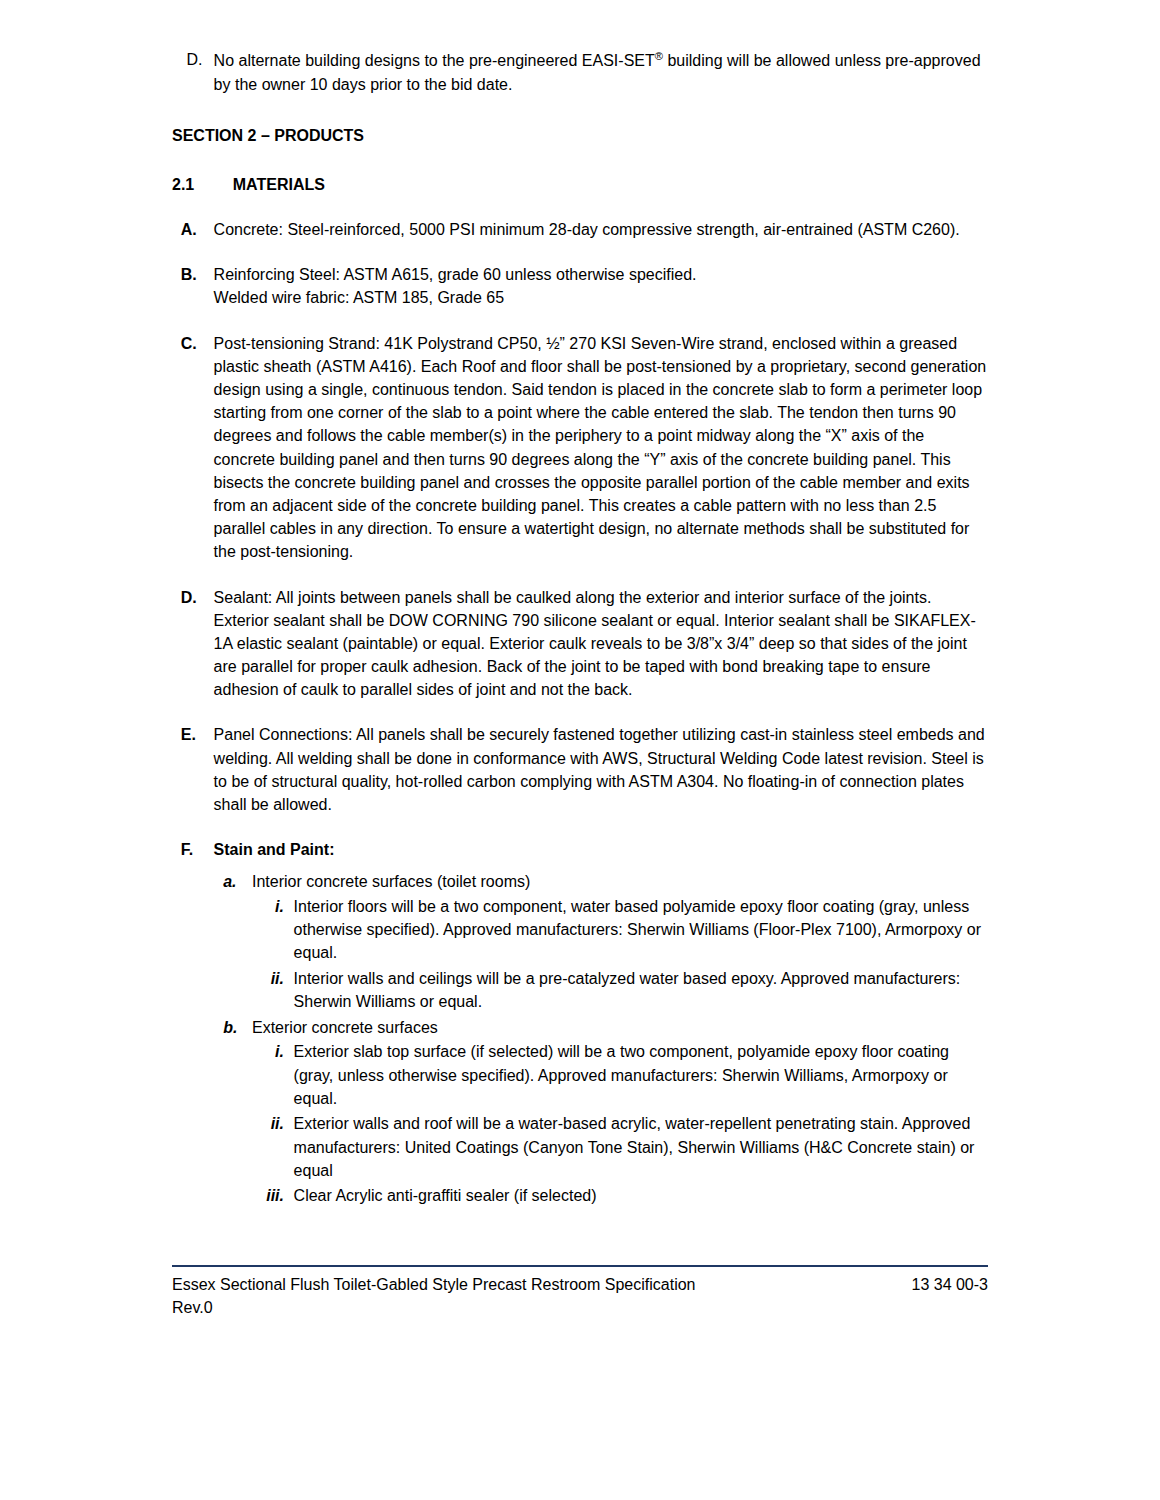D. No alternate building designs to the pre-engineered EASI-SET® building will be allowed unless pre-approved by the owner 10 days prior to the bid date.
SECTION 2 – PRODUCTS
2.1 MATERIALS
A.
Concrete: Steel-reinforced, 5000 PSI minimum 28-day compressive strength, air-entrained (ASTM C260).
B.
Reinforcing Steel: ASTM A615, grade 60 unless otherwise specified.
Welded wire fabric: ASTM 185, Grade 65
C.
Post-tensioning Strand: 41K Polystrand CP50, ½” 270 KSI Seven-Wire strand, enclosed within a greased plastic sheath (ASTM A416). Each Roof and floor shall be post-tensioned by a proprietary, second generation design using a single, continuous tendon. Said tendon is placed in the concrete slab to form a perimeter loop starting from one corner of the slab to a point where the cable entered the slab. The tendon then turns 90 degrees and follows the cable member(s) in the periphery to a point midway along the “X” axis of the concrete building panel and then turns 90 degrees along the “Y” axis of the concrete building panel. This bisects the concrete building panel and crosses the opposite parallel portion of the cable member and exits from an adjacent side of the concrete building panel. This creates a cable pattern with no less than 2.5 parallel cables in any direction. To ensure a watertight design, no alternate methods shall be substituted for the post-tensioning.
D.
Sealant: All joints between panels shall be caulked along the exterior and interior surface of the joints. Exterior sealant shall be DOW CORNING 790 silicone sealant or equal. Interior sealant shall be SIKAFLEX-1A elastic sealant (paintable) or equal. Exterior caulk reveals to be 3/8”x 3/4” deep so that sides of the joint are parallel for proper caulk adhesion. Back of the joint to be taped with bond breaking tape to ensure adhesion of caulk to parallel sides of joint and not the back.
E.
Panel Connections: All panels shall be securely fastened together utilizing cast-in stainless steel embeds and welding. All welding shall be done in conformance with AWS, Structural Welding Code latest revision. Steel is to be of structural quality, hot-rolled carbon complying with ASTM A304. No floating-in of connection plates shall be allowed.
F.
Stain and Paint:
a.
Interior concrete surfaces (toilet rooms)
i.
Interior floors will be a two component, water based polyamide epoxy floor coating (gray, unless otherwise specified). Approved manufacturers: Sherwin Williams (Floor-Plex 7100), Armorpoxy or equal.
ii.
Interior walls and ceilings will be a pre-catalyzed water based epoxy. Approved manufacturers: Sherwin Williams or equal.
b.
Exterior concrete surfaces
i.
Exterior slab top surface (if selected) will be a two component, polyamide epoxy floor coating (gray, unless otherwise specified). Approved manufacturers: Sherwin Williams, Armorpoxy or equal.
ii.
Exterior walls and roof will be a water-based acrylic, water-repellent penetrating stain. Approved manufacturers: United Coatings (Canyon Tone Stain), Sherwin Williams (H&C Concrete stain) or equal
iii.
Clear Acrylic anti-graffiti sealer (if selected)
Essex Sectional Flush Toilet-Gabled Style Precast Restroom Specification Rev.0
13 34 00-3